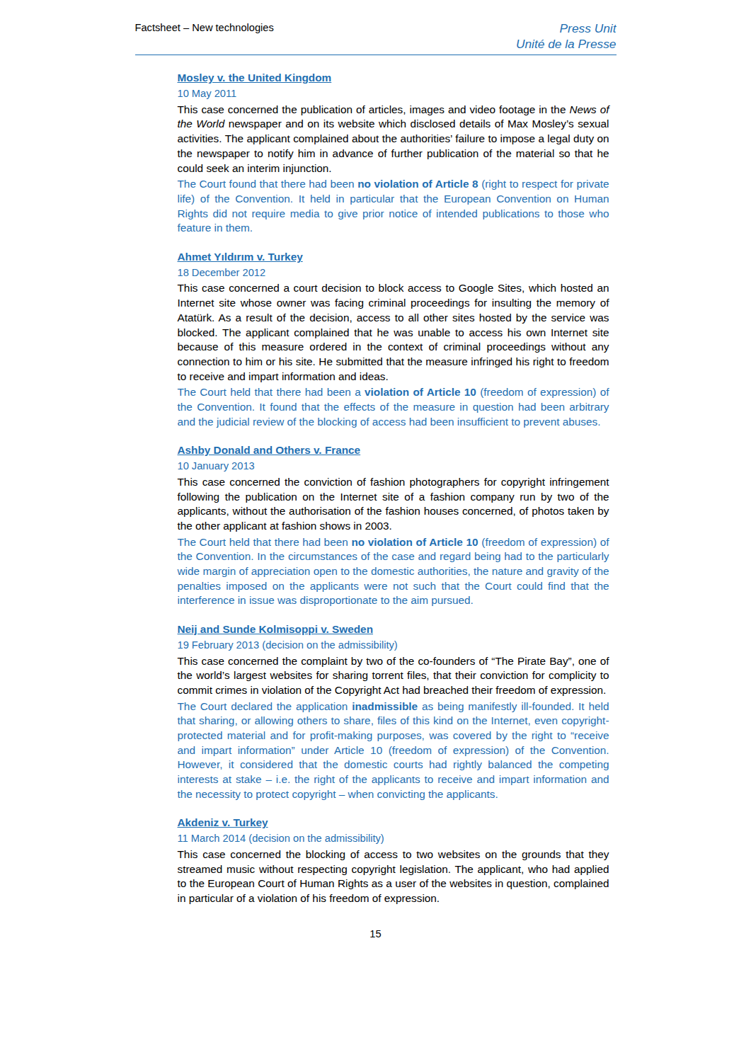Factsheet – New technologies
Press Unit
Unité de la Presse
Mosley v. the United Kingdom
10 May 2011
This case concerned the publication of articles, images and video footage in the News of the World newspaper and on its website which disclosed details of Max Mosley’s sexual activities. The applicant complained about the authorities’ failure to impose a legal duty on the newspaper to notify him in advance of further publication of the material so that he could seek an interim injunction.
The Court found that there had been no violation of Article 8 (right to respect for private life) of the Convention. It held in particular that the European Convention on Human Rights did not require media to give prior notice of intended publications to those who feature in them.
Ahmet Yıldırım v. Turkey
18 December 2012
This case concerned a court decision to block access to Google Sites, which hosted an Internet site whose owner was facing criminal proceedings for insulting the memory of Atatürk. As a result of the decision, access to all other sites hosted by the service was blocked. The applicant complained that he was unable to access his own Internet site because of this measure ordered in the context of criminal proceedings without any connection to him or his site. He submitted that the measure infringed his right to freedom to receive and impart information and ideas.
The Court held that there had been a violation of Article 10 (freedom of expression) of the Convention. It found that the effects of the measure in question had been arbitrary and the judicial review of the blocking of access had been insufficient to prevent abuses.
Ashby Donald and Others v. France
10 January 2013
This case concerned the conviction of fashion photographers for copyright infringement following the publication on the Internet site of a fashion company run by two of the applicants, without the authorisation of the fashion houses concerned, of photos taken by the other applicant at fashion shows in 2003.
The Court held that there had been no violation of Article 10 (freedom of expression) of the Convention. In the circumstances of the case and regard being had to the particularly wide margin of appreciation open to the domestic authorities, the nature and gravity of the penalties imposed on the applicants were not such that the Court could find that the interference in issue was disproportionate to the aim pursued.
Neij and Sunde Kolmisoppi v. Sweden
19 February 2013 (decision on the admissibility)
This case concerned the complaint by two of the co-founders of “The Pirate Bay”, one of the world’s largest websites for sharing torrent files, that their conviction for complicity to commit crimes in violation of the Copyright Act had breached their freedom of expression.
The Court declared the application inadmissible as being manifestly ill-founded. It held that sharing, or allowing others to share, files of this kind on the Internet, even copyright-protected material and for profit-making purposes, was covered by the right to “receive and impart information” under Article 10 (freedom of expression) of the Convention. However, it considered that the domestic courts had rightly balanced the competing interests at stake – i.e. the right of the applicants to receive and impart information and the necessity to protect copyright – when convicting the applicants.
Akdeniz v. Turkey
11 March 2014 (decision on the admissibility)
This case concerned the blocking of access to two websites on the grounds that they streamed music without respecting copyright legislation. The applicant, who had applied to the European Court of Human Rights as a user of the websites in question, complained in particular of a violation of his freedom of expression.
15